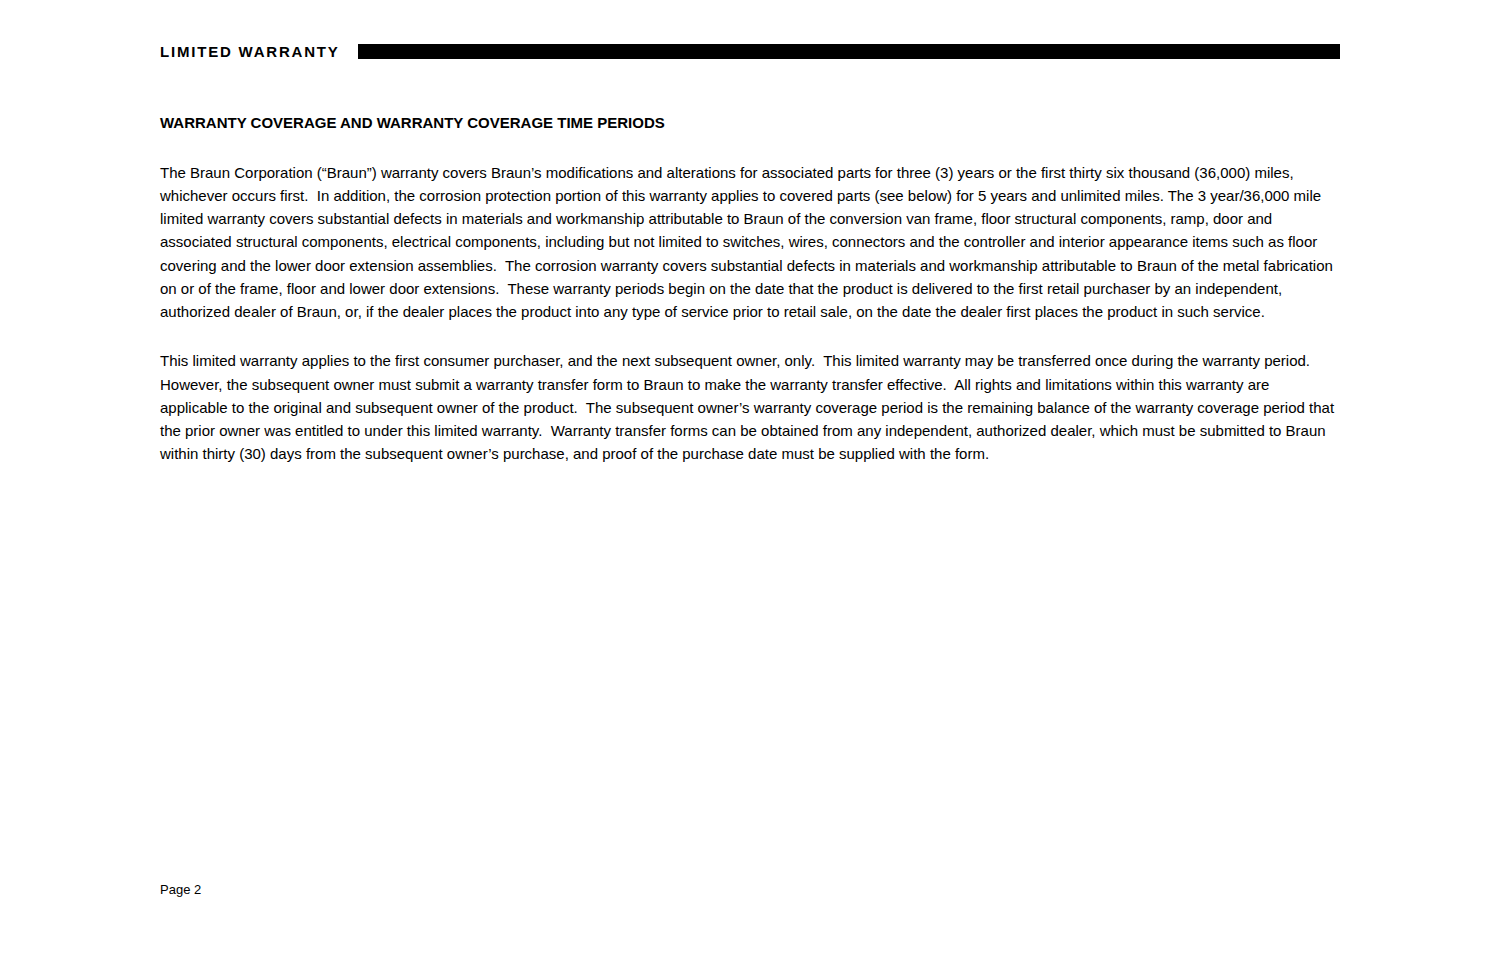LIMITED WARRANTY
WARRANTY COVERAGE AND WARRANTY COVERAGE TIME PERIODS
The Braun Corporation (“Braun”) warranty covers Braun’s modifications and alterations for associated parts for three (3) years or the first thirty six thousand (36,000) miles, whichever occurs first. In addition, the corrosion protection portion of this warranty applies to covered parts (see below) for 5 years and unlimited miles. The 3 year/36,000 mile limited warranty covers substantial defects in materials and workmanship attributable to Braun of the conversion van frame, floor structural components, ramp, door and associated structural components, electrical components, including but not limited to switches, wires, connectors and the controller and interior appearance items such as floor covering and the lower door extension assemblies. The corrosion warranty covers substantial defects in materials and workmanship attributable to Braun of the metal fabrication on or of the frame, floor and lower door extensions. These warranty periods begin on the date that the product is delivered to the first retail purchaser by an independent, authorized dealer of Braun, or, if the dealer places the product into any type of service prior to retail sale, on the date the dealer first places the product in such service.
This limited warranty applies to the first consumer purchaser, and the next subsequent owner, only. This limited warranty may be transferred once during the warranty period. However, the subsequent owner must submit a warranty transfer form to Braun to make the warranty transfer effective. All rights and limitations within this warranty are applicable to the original and subsequent owner of the product. The subsequent owner’s warranty coverage period is the remaining balance of the warranty coverage period that the prior owner was entitled to under this limited warranty. Warranty transfer forms can be obtained from any independent, authorized dealer, which must be submitted to Braun within thirty (30) days from the subsequent owner’s purchase, and proof of the purchase date must be supplied with the form.
Page 2